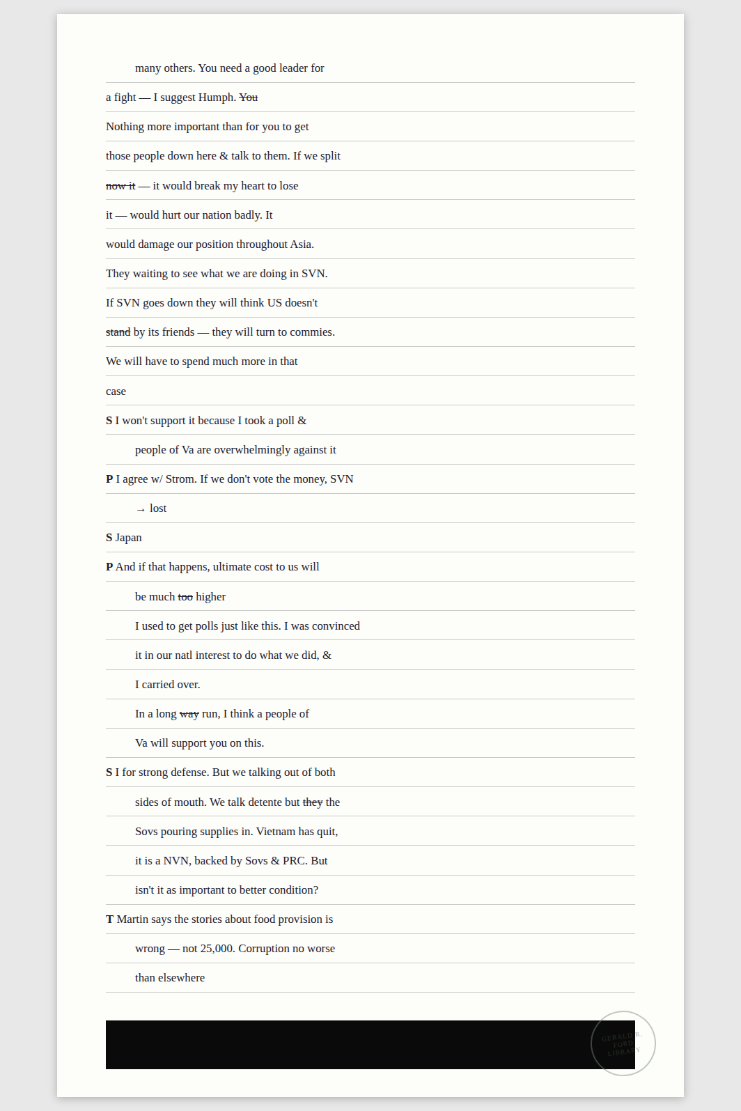many others. You need a good leader for
a fight — I suggest Humph. You
Nothing more important than for you to get
those people down here & talk to them. If we split
now it — it would break my heart to lose
it — would hurt our nation badly. It
would damage our position throughout Asia.
They waiting to see what we are doing in SVN.
If SVN goes down they will think US doesn't
stand by its friends — they will turn to commies.
We will have to spend much more in that
case
S I won't support it because I took a poll &
people of Va are overwhelmingly against it
P I agree w/ Strom. If we don't vote the money, SVN
→ lost
S Japan
P And if that happens, ultimate cost to us will
be much too higher
I used to get polls just like this. I was convinced
it in our natl interest to do what we did, &
I carried over.
In a long way run, I think a people of
Va will support you on this.
S I for strong defense. But we talking out of both
sides of mouth. We talk detente but they the
Sovs pouring supplies in. Vietnam has quit,
it is a NVN, backed by Sovs & PRC. But
isn't it as important to better condition?
T Martin says the stories about food provision is
wrong — not 25,000. Corruption no worse
than elsewhere
GERALD R. FORD
LIBRARY